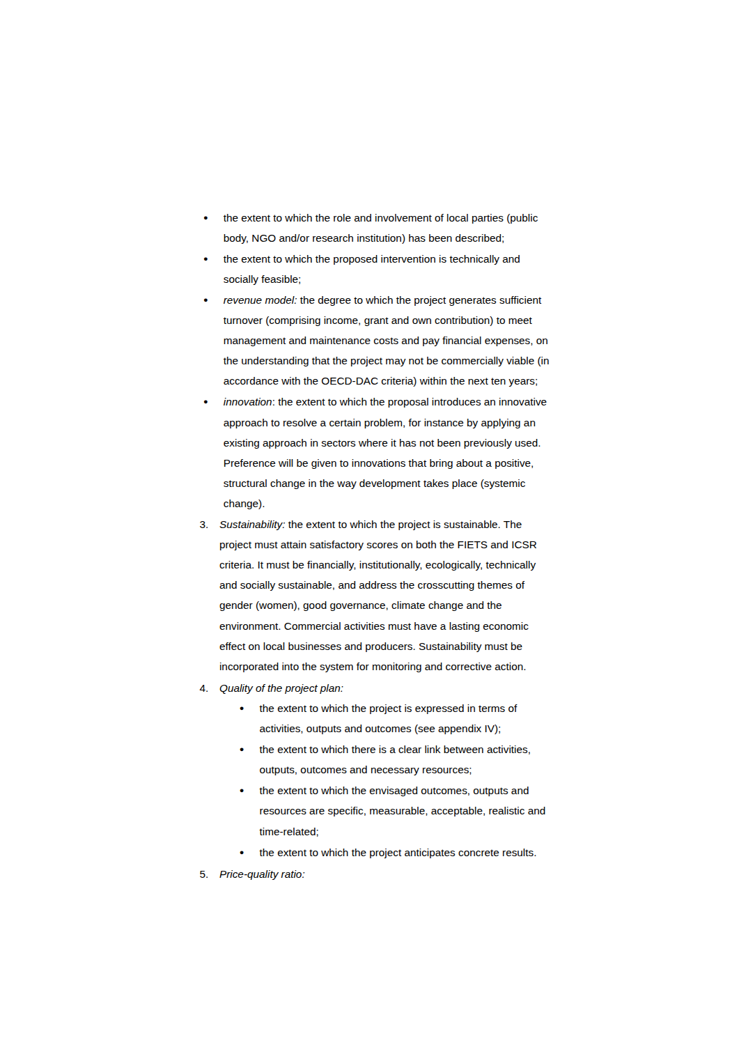the extent to which the role and involvement of local parties (public body, NGO and/or research institution) has been described;
the extent to which the proposed intervention is technically and socially feasible;
revenue model: the degree to which the project generates sufficient turnover (comprising income, grant and own contribution) to meet management and maintenance costs and pay financial expenses, on the understanding that the project may not be commercially viable (in accordance with the OECD-DAC criteria) within the next ten years;
innovation: the extent to which the proposal introduces an innovative approach to resolve a certain problem, for instance by applying an existing approach in sectors where it has not been previously used. Preference will be given to innovations that bring about a positive, structural change in the way development takes place (systemic change).
Sustainability: the extent to which the project is sustainable. The project must attain satisfactory scores on both the FIETS and ICSR criteria. It must be financially, institutionally, ecologically, technically and socially sustainable, and address the crosscutting themes of gender (women), good governance, climate change and the environment. Commercial activities must have a lasting economic effect on local businesses and producers. Sustainability must be incorporated into the system for monitoring and corrective action.
Quality of the project plan:
the extent to which the project is expressed in terms of activities, outputs and outcomes (see appendix IV);
the extent to which there is a clear link between activities, outputs, outcomes and necessary resources;
the extent to which the envisaged outcomes, outputs and resources are specific, measurable, acceptable, realistic and time-related;
the extent to which the project anticipates concrete results.
Price-quality ratio: